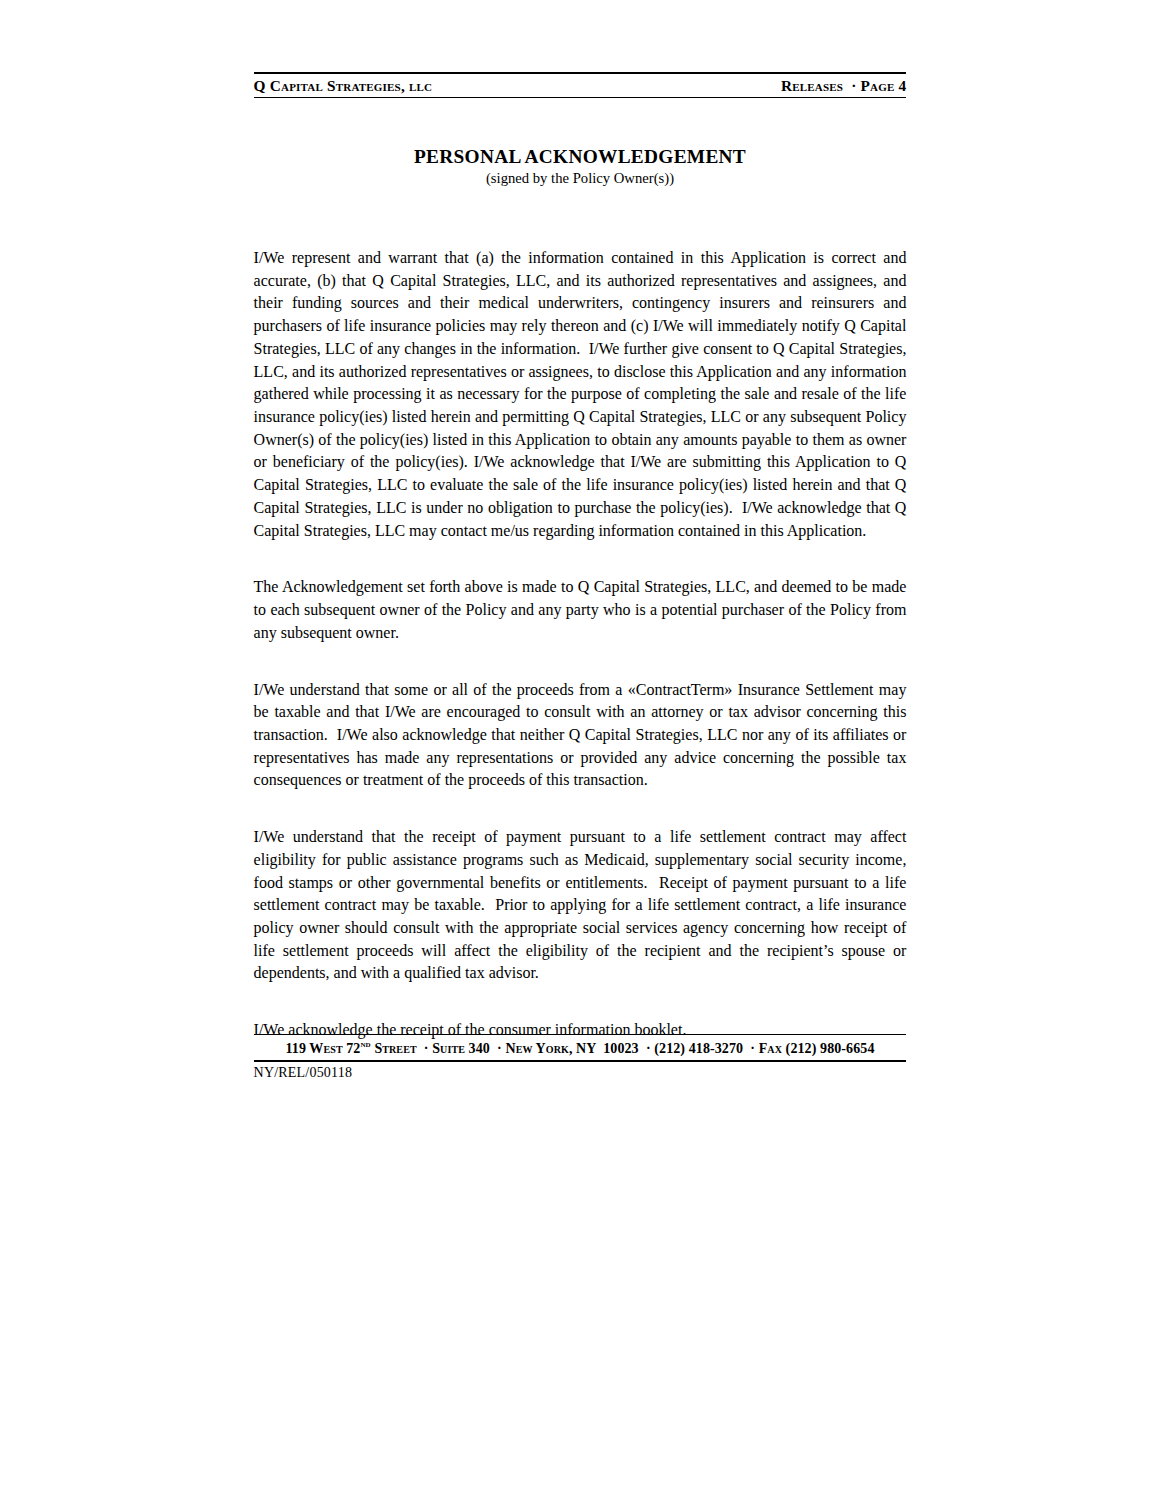Q Capital Strategies, llc
Releases · Page 4
PERSONAL ACKNOWLEDGEMENT
(signed by the Policy Owner(s))
I/We represent and warrant that (a) the information contained in this Application is correct and accurate, (b) that Q Capital Strategies, LLC, and its authorized representatives and assignees, and their funding sources and their medical underwriters, contingency insurers and reinsurers and purchasers of life insurance policies may rely thereon and (c) I/We will immediately notify Q Capital Strategies, LLC of any changes in the information. I/We further give consent to Q Capital Strategies, LLC, and its authorized representatives or assignees, to disclose this Application and any information gathered while processing it as necessary for the purpose of completing the sale and resale of the life insurance policy(ies) listed herein and permitting Q Capital Strategies, LLC or any subsequent Policy Owner(s) of the policy(ies) listed in this Application to obtain any amounts payable to them as owner or beneficiary of the policy(ies). I/We acknowledge that I/We are submitting this Application to Q Capital Strategies, LLC to evaluate the sale of the life insurance policy(ies) listed herein and that Q Capital Strategies, LLC is under no obligation to purchase the policy(ies). I/We acknowledge that Q Capital Strategies, LLC may contact me/us regarding information contained in this Application.
The Acknowledgement set forth above is made to Q Capital Strategies, LLC, and deemed to be made to each subsequent owner of the Policy and any party who is a potential purchaser of the Policy from any subsequent owner.
I/We understand that some or all of the proceeds from a «ContractTerm» Insurance Settlement may be taxable and that I/We are encouraged to consult with an attorney or tax advisor concerning this transaction. I/We also acknowledge that neither Q Capital Strategies, LLC nor any of its affiliates or representatives has made any representations or provided any advice concerning the possible tax consequences or treatment of the proceeds of this transaction.
I/We understand that the receipt of payment pursuant to a life settlement contract may affect eligibility for public assistance programs such as Medicaid, supplementary social security income, food stamps or other governmental benefits or entitlements. Receipt of payment pursuant to a life settlement contract may be taxable. Prior to applying for a life settlement contract, a life insurance policy owner should consult with the appropriate social services agency concerning how receipt of life settlement proceeds will affect the eligibility of the recipient and the recipient’s spouse or dependents, and with a qualified tax advisor.
I/We acknowledge the receipt of the consumer information booklet.
119 West 72nd Street · Suite 340 · New York, NY 10023 · (212) 418-3270 · Fax (212) 980-6654
NY/REL/050118